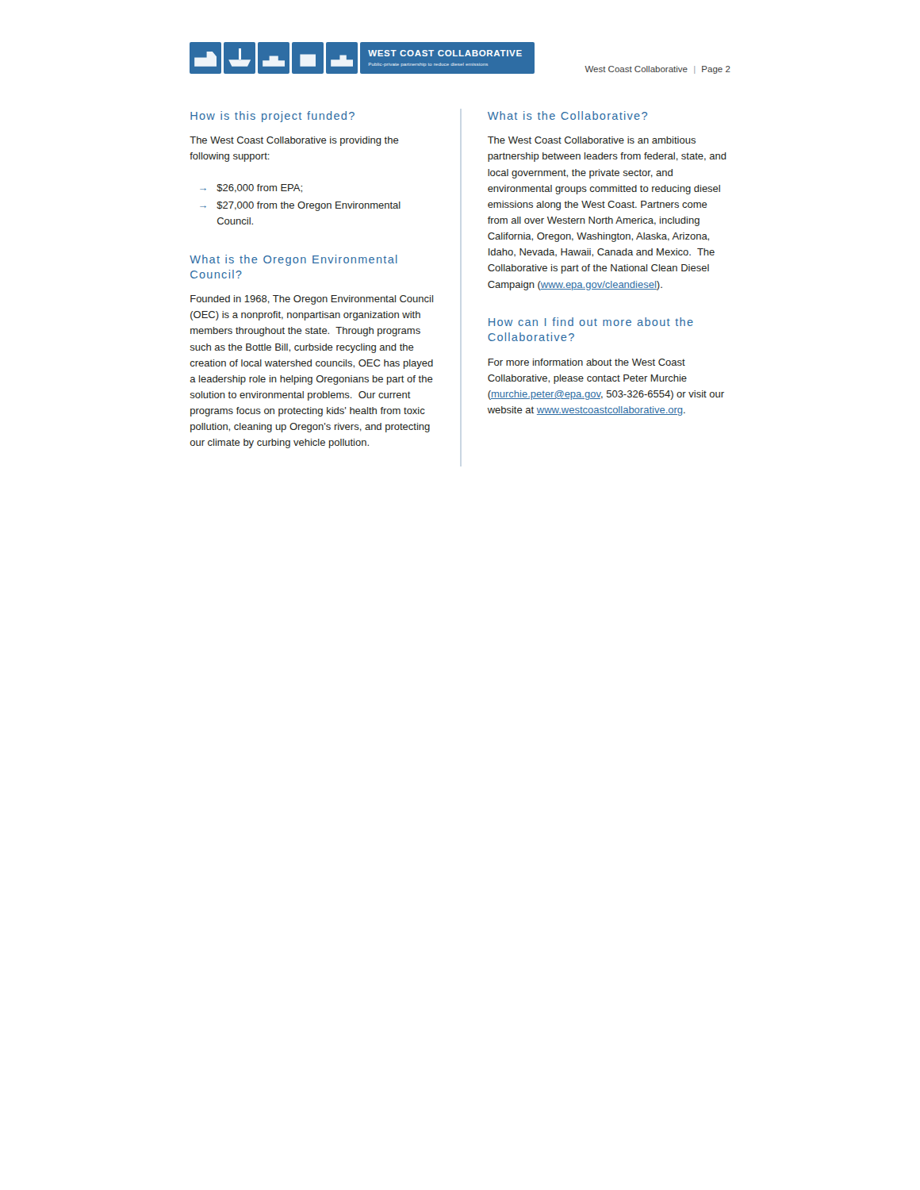WEST COAST COLLABORATIVE Public-private partnership to reduce diesel emissions
West Coast Collaborative | Page 2
How is this project funded?
The West Coast Collaborative is providing the following support:
$26,000 from EPA;
$27,000 from the Oregon Environmental Council.
What is the Oregon Environmental Council?
Founded in 1968, The Oregon Environmental Council (OEC) is a nonprofit, nonpartisan organization with members throughout the state. Through programs such as the Bottle Bill, curbside recycling and the creation of local watershed councils, OEC has played a leadership role in helping Oregonians be part of the solution to environmental problems. Our current programs focus on protecting kids' health from toxic pollution, cleaning up Oregon's rivers, and protecting our climate by curbing vehicle pollution.
What is the Collaborative?
The West Coast Collaborative is an ambitious partnership between leaders from federal, state, and local government, the private sector, and environmental groups committed to reducing diesel emissions along the West Coast. Partners come from all over Western North America, including California, Oregon, Washington, Alaska, Arizona, Idaho, Nevada, Hawaii, Canada and Mexico. The Collaborative is part of the National Clean Diesel Campaign (www.epa.gov/cleandiesel).
How can I find out more about the Collaborative?
For more information about the West Coast Collaborative, please contact Peter Murchie (murchie.peter@epa.gov, 503-326-6554) or visit our website at www.westcoastcollaborative.org.